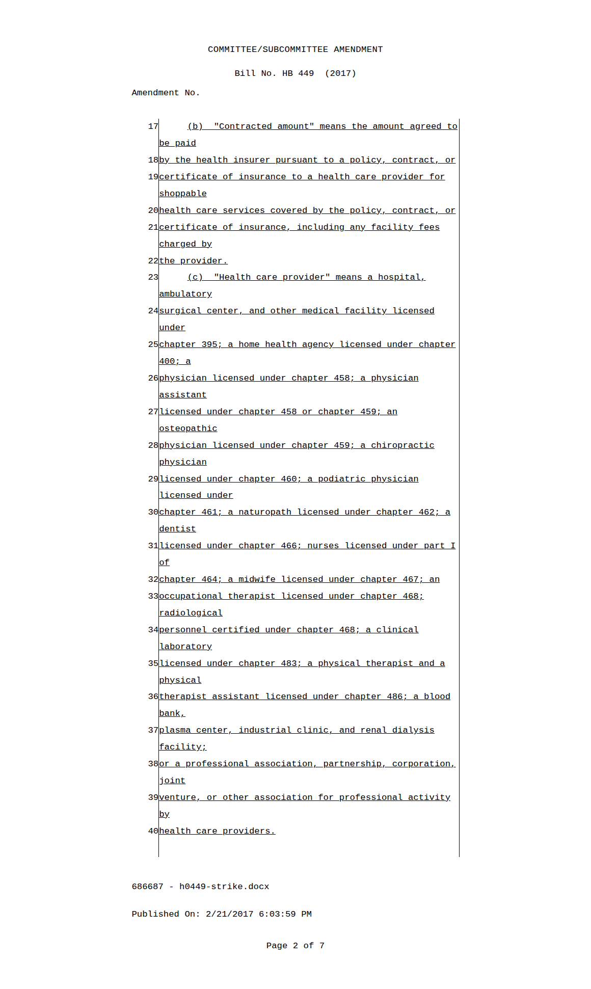COMMITTEE/SUBCOMMITTEE AMENDMENT
Bill No. HB 449 (2017)
Amendment No.
| 17 | (b) "Contracted amount" means the amount agreed to be paid |
| 18 | by the health insurer pursuant to a policy, contract, or |
| 19 | certificate of insurance to a health care provider for shoppable |
| 20 | health care services covered by the policy, contract, or |
| 21 | certificate of insurance, including any facility fees charged by |
| 22 | the provider. |
| 23 | (c) "Health care provider" means a hospital, ambulatory |
| 24 | surgical center, and other medical facility licensed under |
| 25 | chapter 395; a home health agency licensed under chapter 400; a |
| 26 | physician licensed under chapter 458; a physician assistant |
| 27 | licensed under chapter 458 or chapter 459; an osteopathic |
| 28 | physician licensed under chapter 459; a chiropractic physician |
| 29 | licensed under chapter 460; a podiatric physician licensed under |
| 30 | chapter 461; a naturopath licensed under chapter 462; a dentist |
| 31 | licensed under chapter 466; nurses licensed under part I of |
| 32 | chapter 464; a midwife licensed under chapter 467; an |
| 33 | occupational therapist licensed under chapter 468; radiological |
| 34 | personnel certified under chapter 468; a clinical laboratory |
| 35 | licensed under chapter 483; a physical therapist and a physical |
| 36 | therapist assistant licensed under chapter 486; a blood bank, |
| 37 | plasma center, industrial clinic, and renal dialysis facility; |
| 38 | or a professional association, partnership, corporation, joint |
| 39 | venture, or other association for professional activity by |
| 40 | health care providers. |
686687 - h0449-strike.docx
Published On: 2/21/2017 6:03:59 PM
Page 2 of 7